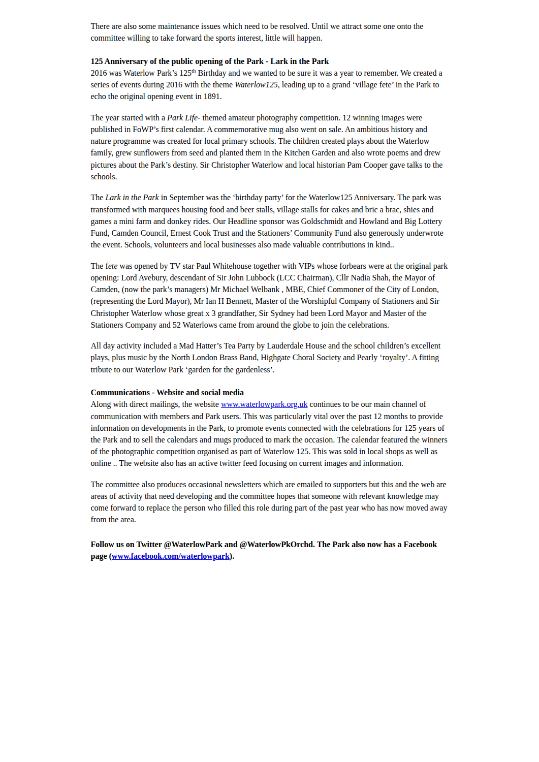There are also some maintenance issues which need to be resolved. Until we attract some one onto the committee willing to take forward the sports interest, little will happen.
125 Anniversary of the public opening of the Park - Lark in the Park
2016 was Waterlow Park’s 125th Birthday and we wanted to be sure it was a year to remember. We created a series of events during 2016 with the theme Waterlow125, leading up to a grand ‘village fete’ in the Park to echo the original opening event in 1891.
The year started with a Park Life- themed amateur photography competition. 12 winning images were published in FoWP’s first calendar. A commemorative mug also went on sale. An ambitious history and nature programme was created for local primary schools. The children created plays about the Waterlow family, grew sunflowers from seed and planted them in the Kitchen Garden and also wrote poems and drew pictures about the Park’s destiny. Sir Christopher Waterlow and local historian Pam Cooper gave talks to the schools.
The Lark in the Park in September was the ‘birthday party’ for the Waterlow125 Anniversary. The park was transformed with marquees housing food and beer stalls, village stalls for cakes and bric a brac, shies and games a mini farm and donkey rides. Our Headline sponsor was Goldschmidt and Howland and Big Lottery Fund, Camden Council, Ernest Cook Trust and the Stationers’ Community Fund also generously underwrote the event. Schools, volunteers and local businesses also made valuable contributions in kind..
The fete was opened by TV star Paul Whitehouse together with VIPs whose forbears were at the original park opening: Lord Avebury, descendant of Sir John Lubbock (LCC Chairman), Cllr Nadia Shah, the Mayor of Camden, (now the park’s managers) Mr Michael Welbank , MBE, Chief Commoner of the City of London, (representing the Lord Mayor), Mr Ian H Bennett, Master of the Worshipful Company of Stationers and Sir Christopher Waterlow whose great x 3 grandfather, Sir Sydney had been Lord Mayor and Master of the Stationers Company and 52 Waterlows came from around the globe to join the celebrations.
All day activity included a Mad Hatter’s Tea Party by Lauderdale House and the school children’s excellent plays, plus music by the North London Brass Band, Highgate Choral Society and Pearly ‘royalty’. A fitting tribute to our Waterlow Park ‘garden for the gardenless’.
Communications - Website and social media
Along with direct mailings, the website www.waterlowpark.org.uk continues to be our main channel of communication with members and Park users. This was particularly vital over the past 12 months to provide information on developments in the Park, to promote events connected with the celebrations for 125 years of the Park and to sell the calendars and mugs produced to mark the occasion. The calendar featured the winners of the photographic competition organised as part of Waterlow 125. This was sold in local shops as well as online .. The website also has an active twitter feed focusing on current images and information.
The committee also produces occasional newsletters which are emailed to supporters but this and the web are areas of activity that need developing and the committee hopes that someone with relevant knowledge may come forward to replace the person who filled this role during part of the past year who has now moved away from the area.
Follow us on Twitter @WaterlowPark and @WaterlowPkOrchd. The Park also now has a Facebook page (www.facebook.com/waterlowpark).